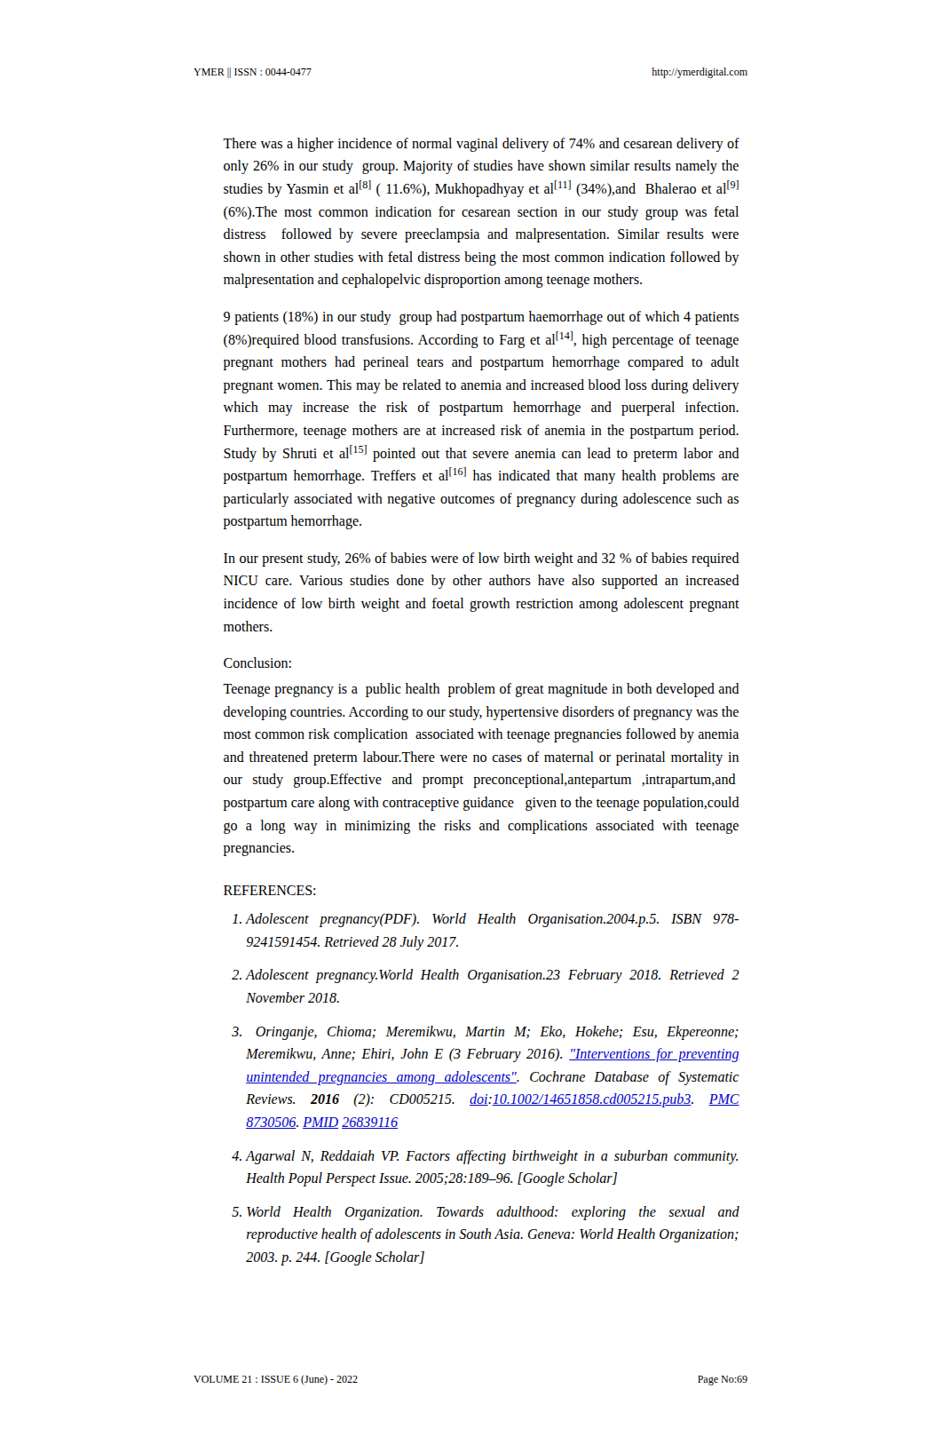YMER || ISSN : 0044-0477 http://ymerdigital.com
There was a higher incidence of normal vaginal delivery of 74% and cesarean delivery of only 26% in our study group. Majority of studies have shown similar results namely the studies by Yasmin et al[8] ( 11.6%), Mukhopadhyay et al[11] (34%),and Bhalerao et al[9] (6%).The most common indication for cesarean section in our study group was fetal distress followed by severe preeclampsia and malpresentation. Similar results were shown in other studies with fetal distress being the most common indication followed by malpresentation and cephalopelvic disproportion among teenage mothers.
9 patients (18%) in our study group had postpartum haemorrhage out of which 4 patients (8%)required blood transfusions. According to Farg et al[14], high percentage of teenage pregnant mothers had perineal tears and postpartum hemorrhage compared to adult pregnant women. This may be related to anemia and increased blood loss during delivery which may increase the risk of postpartum hemorrhage and puerperal infection. Furthermore, teenage mothers are at increased risk of anemia in the postpartum period. Study by Shruti et al[15] pointed out that severe anemia can lead to preterm labor and postpartum hemorrhage. Treffers et al[16] has indicated that many health problems are particularly associated with negative outcomes of pregnancy during adolescence such as postpartum hemorrhage.
In our present study, 26% of babies were of low birth weight and 32 % of babies required NICU care. Various studies done by other authors have also supported an increased incidence of low birth weight and foetal growth restriction among adolescent pregnant mothers.
Conclusion:
Teenage pregnancy is a public health problem of great magnitude in both developed and developing countries. According to our study, hypertensive disorders of pregnancy was the most common risk complication associated with teenage pregnancies followed by anemia and threatened preterm labour.There were no cases of maternal or perinatal mortality in our study group.Effective and prompt preconceptional,antepartum ,intrapartum,and postpartum care along with contraceptive guidance given to the teenage population,could go a long way in minimizing the risks and complications associated with teenage pregnancies.
REFERENCES:
Adolescent pregnancy(PDF). World Health Organisation.2004.p.5. ISBN 978-9241591454. Retrieved 28 July 2017.
Adolescent pregnancy.World Health Organisation.23 February 2018. Retrieved 2 November 2018.
Oringanje, Chioma; Meremikwu, Martin M; Eko, Hokehe; Esu, Ekpereonne; Meremikwu, Anne; Ehiri, John E (3 February 2016). "Interventions for preventing unintended pregnancies among adolescents". Cochrane Database of Systematic Reviews. 2016 (2): CD005215. doi:10.1002/14651858.cd005215.pub3. PMC 8730506. PMID 26839116
Agarwal N, Reddaiah VP. Factors affecting birthweight in a suburban community. Health Popul Perspect Issue. 2005;28:189–96. [Google Scholar]
World Health Organization. Towards adulthood: exploring the sexual and reproductive health of adolescents in South Asia. Geneva: World Health Organization; 2003. p. 244. [Google Scholar]
VOLUME 21 : ISSUE 6 (June) - 2022 Page No:69